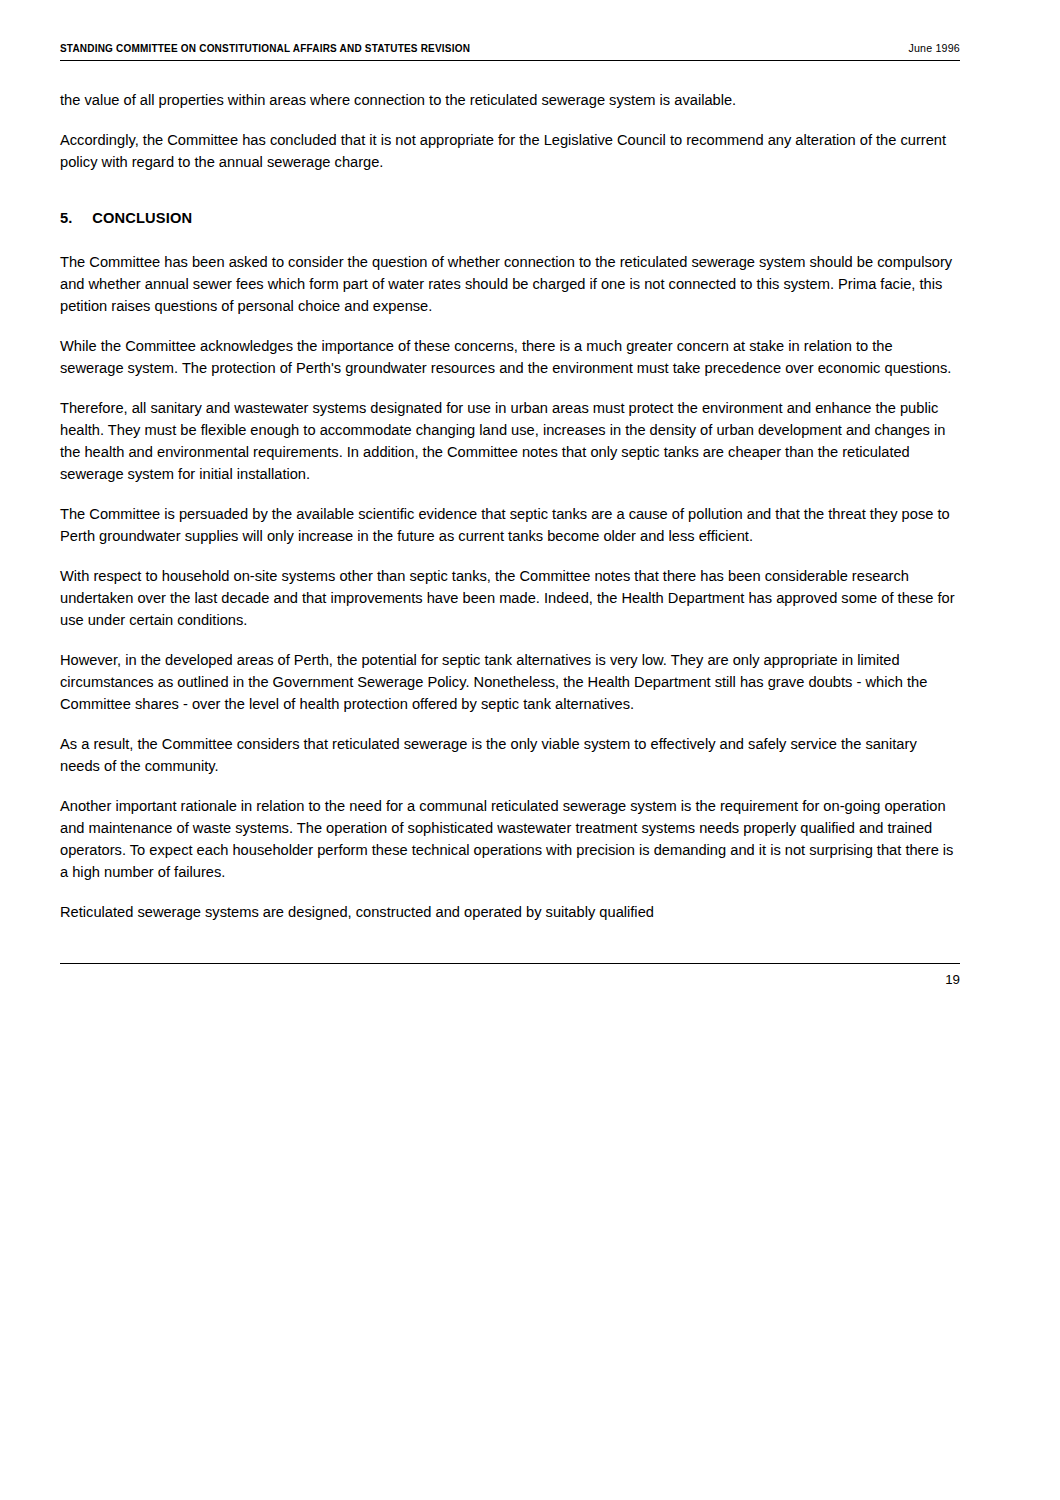STANDING COMMITTEE ON CONSTITUTIONAL AFFAIRS AND STATUTES REVISION June 1996
the value of all properties within areas where connection to the reticulated sewerage system is available.
Accordingly, the Committee has concluded that it is not appropriate for the Legislative Council to recommend any alteration of the current policy with regard to the annual sewerage charge.
5. CONCLUSION
The Committee has been asked to consider the question of whether connection to the reticulated sewerage system should be compulsory and whether annual sewer fees which form part of water rates should be charged if one is not connected to this system. Prima facie, this petition raises questions of personal choice and expense.
While the Committee acknowledges the importance of these concerns, there is a much greater concern at stake in relation to the sewerage system. The protection of Perth's groundwater resources and the environment must take precedence over economic questions.
Therefore, all sanitary and wastewater systems designated for use in urban areas must protect the environment and enhance the public health. They must be flexible enough to accommodate changing land use, increases in the density of urban development and changes in the health and environmental requirements. In addition, the Committee notes that only septic tanks are cheaper than the reticulated sewerage system for initial installation.
The Committee is persuaded by the available scientific evidence that septic tanks are a cause of pollution and that the threat they pose to Perth groundwater supplies will only increase in the future as current tanks become older and less efficient.
With respect to household on-site systems other than septic tanks, the Committee notes that there has been considerable research undertaken over the last decade and that improvements have been made. Indeed, the Health Department has approved some of these for use under certain conditions.
However, in the developed areas of Perth, the potential for septic tank alternatives is very low. They are only appropriate in limited circumstances as outlined in the Government Sewerage Policy. Nonetheless, the Health Department still has grave doubts - which the Committee shares - over the level of health protection offered by septic tank alternatives.
As a result, the Committee considers that reticulated sewerage is the only viable system to effectively and safely service the sanitary needs of the community.
Another important rationale in relation to the need for a communal reticulated sewerage system is the requirement for on-going operation and maintenance of waste systems. The operation of sophisticated wastewater treatment systems needs properly qualified and trained operators. To expect each householder perform these technical operations with precision is demanding and it is not surprising that there is a high number of failures.
Reticulated sewerage systems are designed, constructed and operated by suitably qualified
19